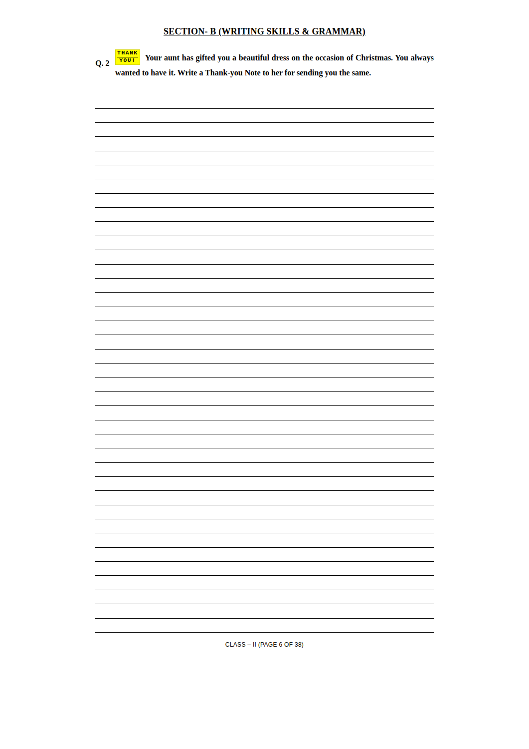SECTION- B (WRITING SKILLS & GRAMMAR)
Q. 2
THANK YOU! Your aunt has gifted you a beautiful dress on the occasion of Christmas. You always wanted to have it. Write a Thank-you Note to her for sending you the same.
CLASS – II (PAGE 6 OF 38)